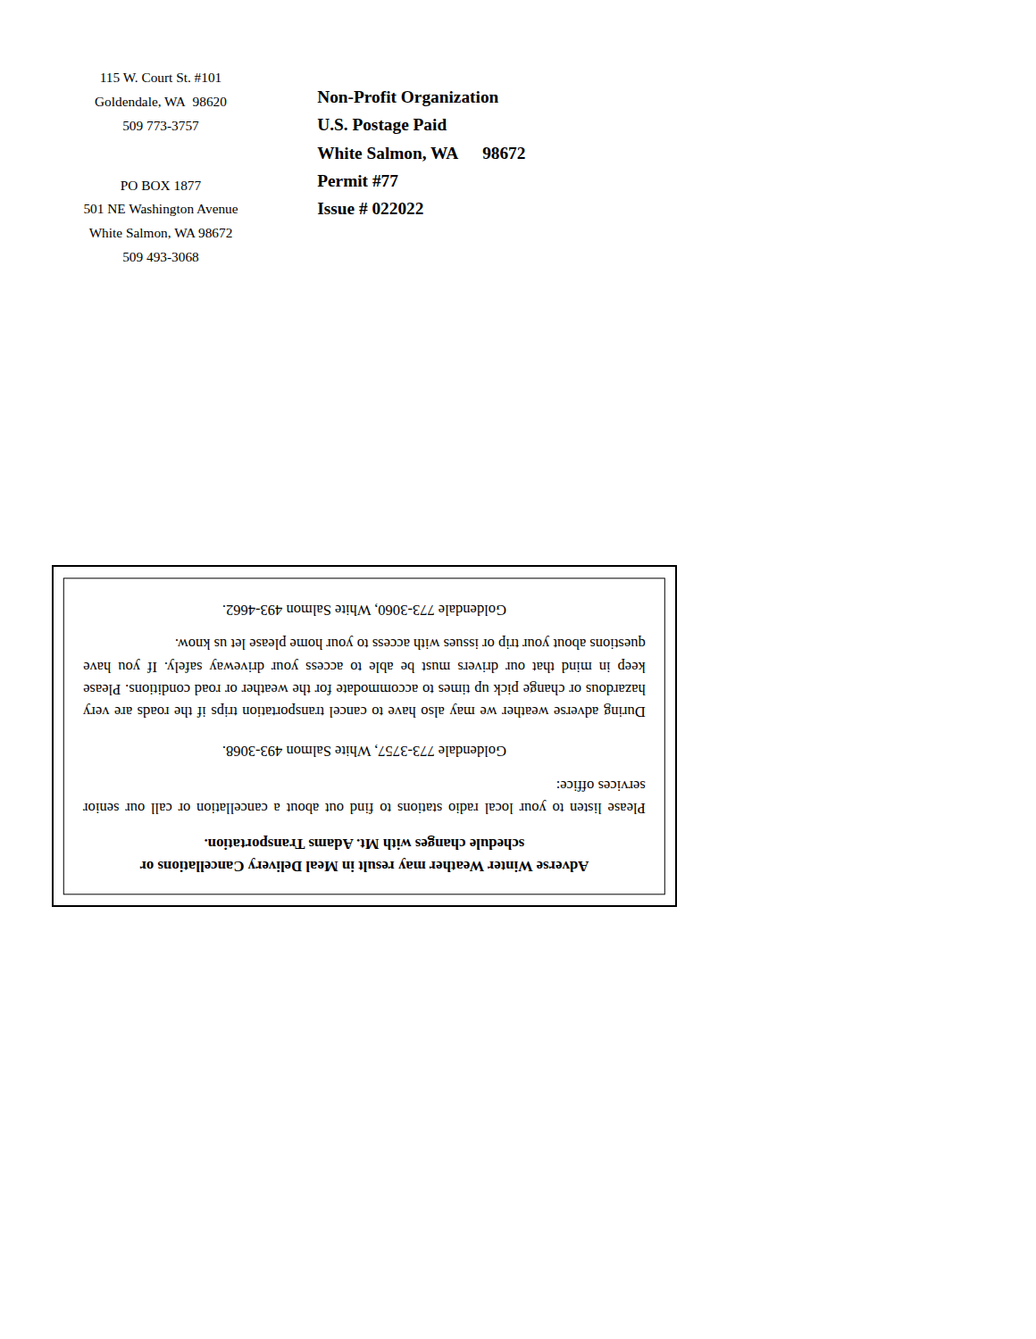115 W. Court St. #101
Goldendale, WA 98620
509 773-3757
PO BOX 1877
501 NE Washington Avenue
White Salmon, WA 98672
509 493-3068
Non-Profit Organization
U.S. Postage Paid
White Salmon, WA 98672
Permit #77
Issue # 022022
Adverse Winter Weather may result in Meal Delivery Cancellations or
schedule changes with Mt. Adams Transportation.
Please listen to your local radio stations to find out about a cancellation or call our senior services office:
Goldendale 773-3757, White Salmon 493-3068.
During adverse weather we may also have to cancel transportation trips if the roads are very hazardous or change pick up times to accommodate for the weather or road conditions. Please keep in mind that our drivers must be able to access your driveway safely. If you have questions about your trip or issues with access to your home please let us know.
Goldendale 773-3060, White Salmon 493-4662.